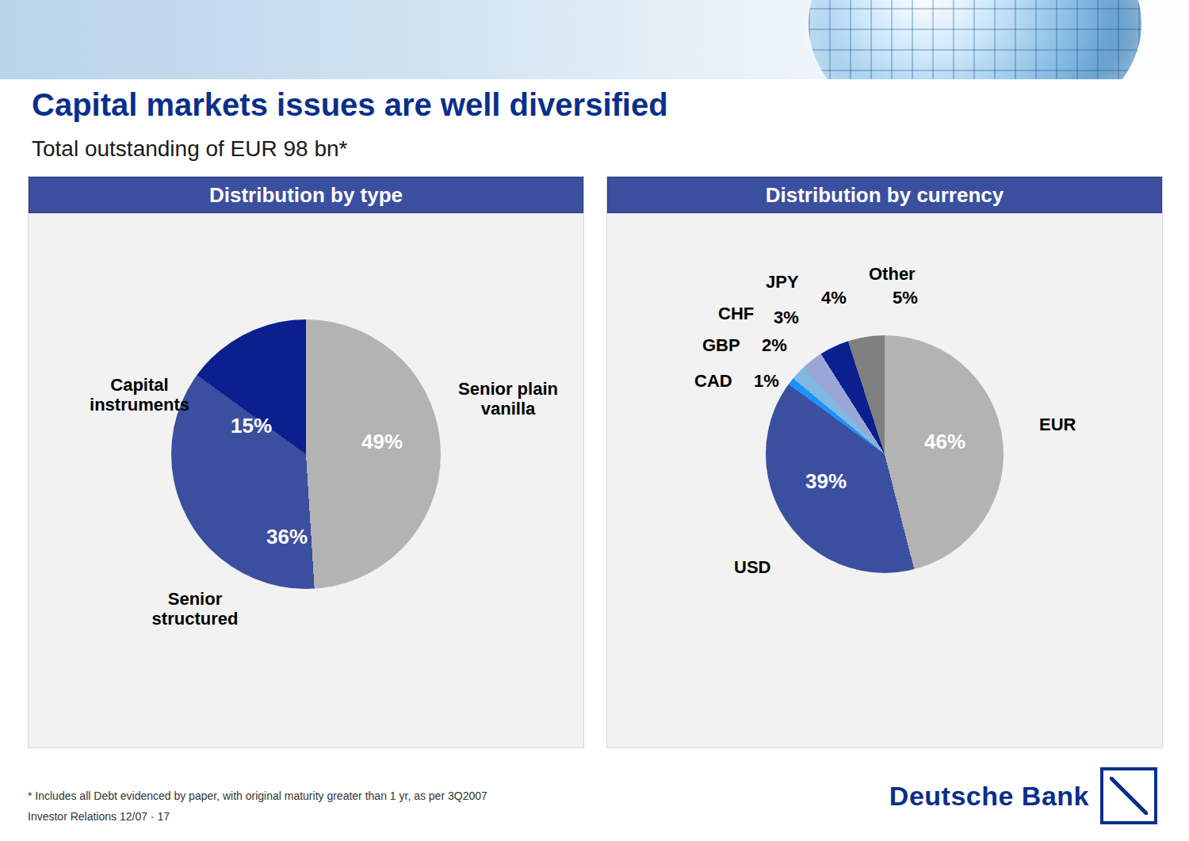Capital markets issues are well diversified
Total outstanding of EUR 98 bn*
Distribution by type
Capital
instruments
15%
Senior plain
vanilla
49%
Senior
structured
36%
Distribution by currency
JPY
4%
Other
5%
CHF
3%
GBP
2%
CAD
1%
46%
EUR
39%
USD
* Includes all Debt evidenced by paper, with original maturity greater than 1 yr, as per 3Q2007
Investor Relations 12/07 · 17
Deutsche Bank